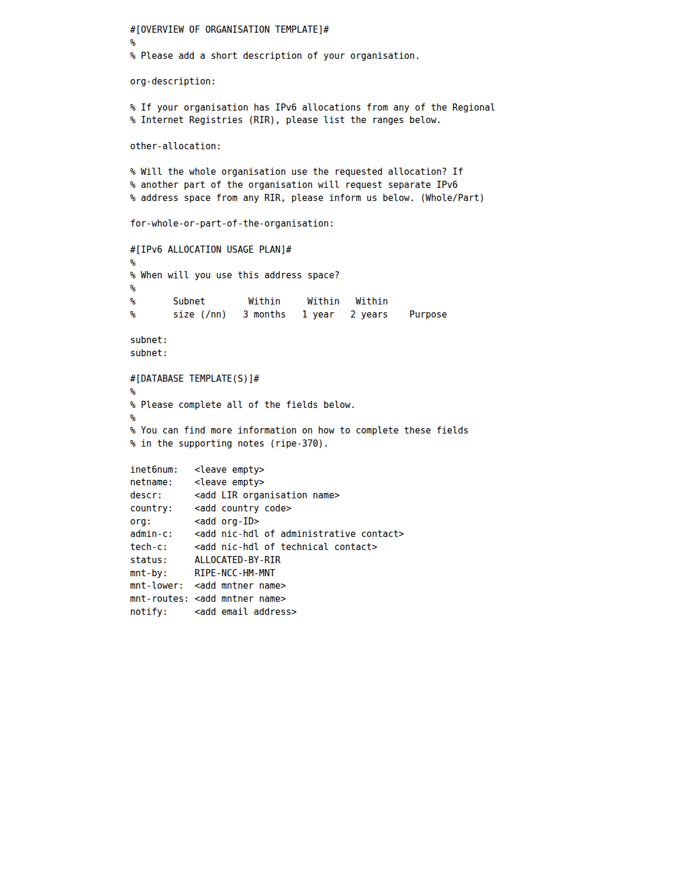#[OVERVIEW OF ORGANISATION TEMPLATE]#
%
% Please add a short description of your organisation.

org-description:

% If your organisation has IPv6 allocations from any of the Regional
% Internet Registries (RIR), please list the ranges below.

other-allocation:

% Will the whole organisation use the requested allocation? If
% another part of the organisation will request separate IPv6
% address space from any RIR, please inform us below. (Whole/Part)

for-whole-or-part-of-the-organisation:

#[IPv6 ALLOCATION USAGE PLAN]#
%
% When will you use this address space?
%
%       Subnet        Within     Within   Within
%       size (/nn)   3 months   1 year   2 years    Purpose

subnet:
subnet:

#[DATABASE TEMPLATE(S)]#
%
% Please complete all of the fields below.
%
% You can find more information on how to complete these fields
% in the supporting notes (ripe-370).

inet6num:   <leave empty>
netname:    <leave empty>
descr:      <add LIR organisation name>
country:    <add country code>
org:        <add org-ID>
admin-c:    <add nic-hdl of administrative contact>
tech-c:     <add nic-hdl of technical contact>
status:     ALLOCATED-BY-RIR
mnt-by:     RIPE-NCC-HM-MNT
mnt-lower:  <add mntner name>
mnt-routes: <add mntner name>
notify:     <add email address>